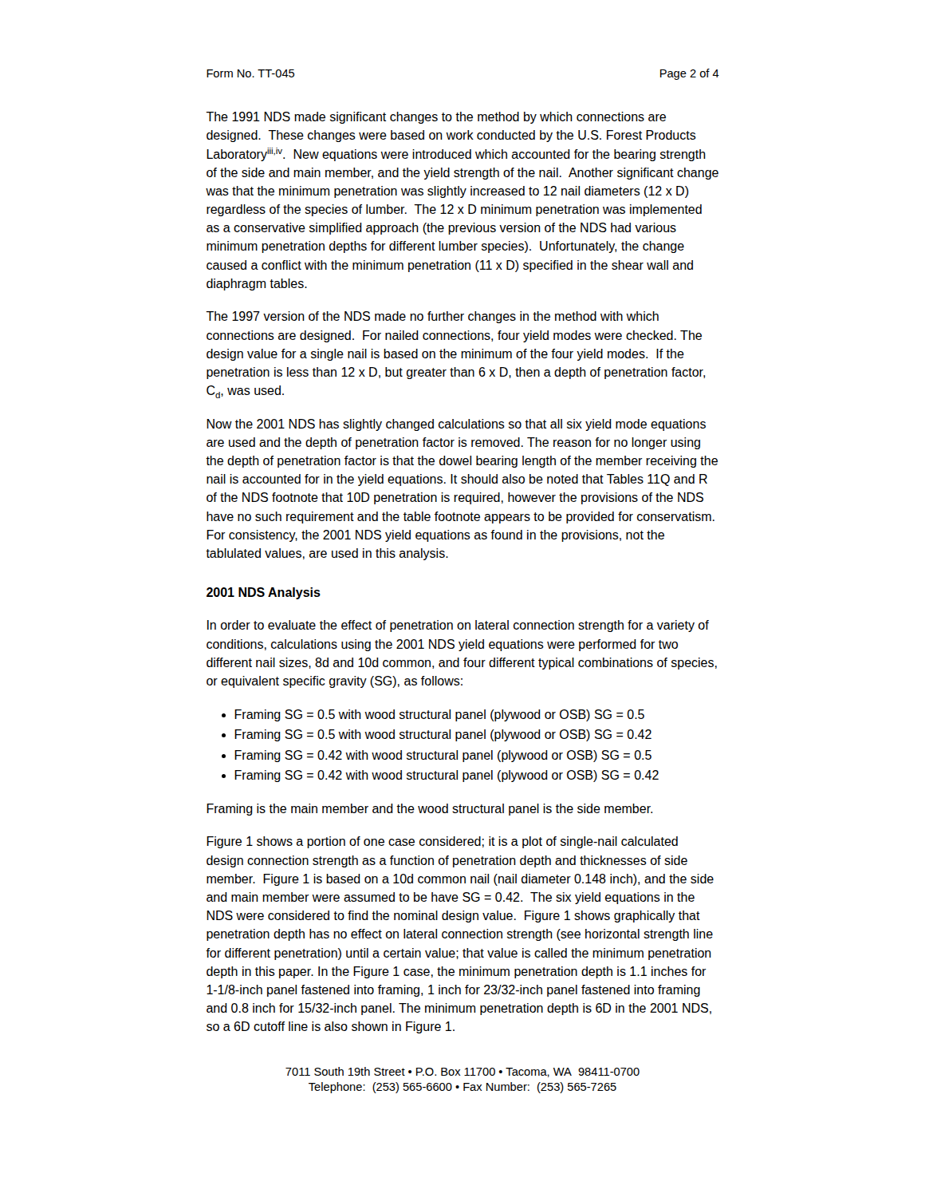Form No. TT-045 Page 2 of 4
The 1991 NDS made significant changes to the method by which connections are designed. These changes were based on work conducted by the U.S. Forest Products Laboratoryiii,iv. New equations were introduced which accounted for the bearing strength of the side and main member, and the yield strength of the nail. Another significant change was that the minimum penetration was slightly increased to 12 nail diameters (12 x D) regardless of the species of lumber. The 12 x D minimum penetration was implemented as a conservative simplified approach (the previous version of the NDS had various minimum penetration depths for different lumber species). Unfortunately, the change caused a conflict with the minimum penetration (11 x D) specified in the shear wall and diaphragm tables.
The 1997 version of the NDS made no further changes in the method with which connections are designed. For nailed connections, four yield modes were checked. The design value for a single nail is based on the minimum of the four yield modes. If the penetration is less than 12 x D, but greater than 6 x D, then a depth of penetration factor, Cd, was used.
Now the 2001 NDS has slightly changed calculations so that all six yield mode equations are used and the depth of penetration factor is removed. The reason for no longer using the depth of penetration factor is that the dowel bearing length of the member receiving the nail is accounted for in the yield equations. It should also be noted that Tables 11Q and R of the NDS footnote that 10D penetration is required, however the provisions of the NDS have no such requirement and the table footnote appears to be provided for conservatism. For consistency, the 2001 NDS yield equations as found in the provisions, not the tablulated values, are used in this analysis.
2001 NDS Analysis
In order to evaluate the effect of penetration on lateral connection strength for a variety of conditions, calculations using the 2001 NDS yield equations were performed for two different nail sizes, 8d and 10d common, and four different typical combinations of species, or equivalent specific gravity (SG), as follows:
Framing SG = 0.5 with wood structural panel (plywood or OSB) SG = 0.5
Framing SG = 0.5 with wood structural panel (plywood or OSB) SG = 0.42
Framing SG = 0.42 with wood structural panel (plywood or OSB) SG = 0.5
Framing SG = 0.42 with wood structural panel (plywood or OSB) SG = 0.42
Framing is the main member and the wood structural panel is the side member.
Figure 1 shows a portion of one case considered; it is a plot of single-nail calculated design connection strength as a function of penetration depth and thicknesses of side member. Figure 1 is based on a 10d common nail (nail diameter 0.148 inch), and the side and main member were assumed to be have SG = 0.42. The six yield equations in the NDS were considered to find the nominal design value. Figure 1 shows graphically that penetration depth has no effect on lateral connection strength (see horizontal strength line for different penetration) until a certain value; that value is called the minimum penetration depth in this paper. In the Figure 1 case, the minimum penetration depth is 1.1 inches for 1-1/8-inch panel fastened into framing, 1 inch for 23/32-inch panel fastened into framing and 0.8 inch for 15/32-inch panel. The minimum penetration depth is 6D in the 2001 NDS, so a 6D cutoff line is also shown in Figure 1.
7011 South 19th Street • P.O. Box 11700 • Tacoma, WA 98411-0700
Telephone: (253) 565-6600 • Fax Number: (253) 565-7265